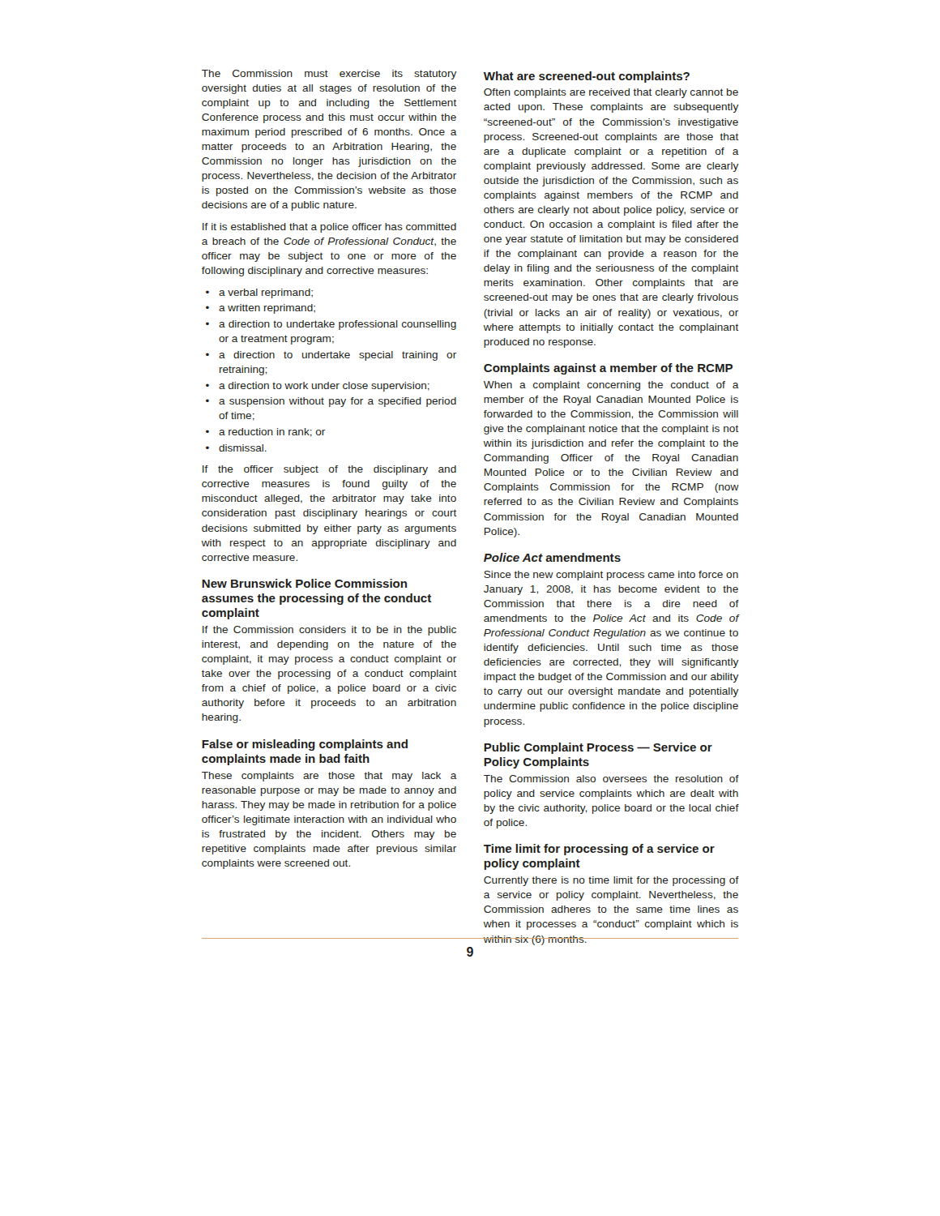The Commission must exercise its statutory oversight duties at all stages of resolution of the complaint up to and including the Settlement Conference process and this must occur within the maximum period prescribed of 6 months. Once a matter proceeds to an Arbitration Hearing, the Commission no longer has jurisdiction on the process. Nevertheless, the decision of the Arbitrator is posted on the Commission’s website as those decisions are of a public nature.
If it is established that a police officer has committed a breach of the Code of Professional Conduct, the officer may be subject to one or more of the following disciplinary and corrective measures:
a verbal reprimand;
a written reprimand;
a direction to undertake professional counselling or a treatment program;
a direction to undertake special training or retraining;
a direction to work under close supervision;
a suspension without pay for a specified period of time;
a reduction in rank; or
dismissal.
If the officer subject of the disciplinary and corrective measures is found guilty of the misconduct alleged, the arbitrator may take into consideration past disciplinary hearings or court decisions submitted by either party as arguments with respect to an appropriate disciplinary and corrective measure.
New Brunswick Police Commission assumes the processing of the conduct complaint
If the Commission considers it to be in the public interest, and depending on the nature of the complaint, it may process a conduct complaint or take over the processing of a conduct complaint from a chief of police, a police board or a civic authority before it proceeds to an arbitration hearing.
False or misleading complaints and complaints made in bad faith
These complaints are those that may lack a reasonable purpose or may be made to annoy and harass. They may be made in retribution for a police officer’s legitimate interaction with an individual who is frustrated by the incident. Others may be repetitive complaints made after previous similar complaints were screened out.
What are screened-out complaints?
Often complaints are received that clearly cannot be acted upon. These complaints are subsequently “screened-out” of the Commission’s investigative process. Screened-out complaints are those that are a duplicate complaint or a repetition of a complaint previously addressed. Some are clearly outside the jurisdiction of the Commission, such as complaints against members of the RCMP and others are clearly not about police policy, service or conduct. On occasion a complaint is filed after the one year statute of limitation but may be considered if the complainant can provide a reason for the delay in filing and the seriousness of the complaint merits examination. Other complaints that are screened-out may be ones that are clearly frivolous (trivial or lacks an air of reality) or vexatious, or where attempts to initially contact the complainant produced no response.
Complaints against a member of the RCMP
When a complaint concerning the conduct of a member of the Royal Canadian Mounted Police is forwarded to the Commission, the Commission will give the complainant notice that the complaint is not within its jurisdiction and refer the complaint to the Commanding Officer of the Royal Canadian Mounted Police or to the Civilian Review and Complaints Commission for the RCMP (now referred to as the Civilian Review and Complaints Commission for the Royal Canadian Mounted Police).
Police Act amendments
Since the new complaint process came into force on January 1, 2008, it has become evident to the Commission that there is a dire need of amendments to the Police Act and its Code of Professional Conduct Regulation as we continue to identify deficiencies. Until such time as those deficiencies are corrected, they will significantly impact the budget of the Commission and our ability to carry out our oversight mandate and potentially undermine public confidence in the police discipline process.
Public Complaint Process — Service or Policy Complaints
The Commission also oversees the resolution of policy and service complaints which are dealt with by the civic authority, police board or the local chief of police.
Time limit for processing of a service or policy complaint
Currently there is no time limit for the processing of a service or policy complaint. Nevertheless, the Commission adheres to the same time lines as when it processes a “conduct” complaint which is within six (6) months.
9